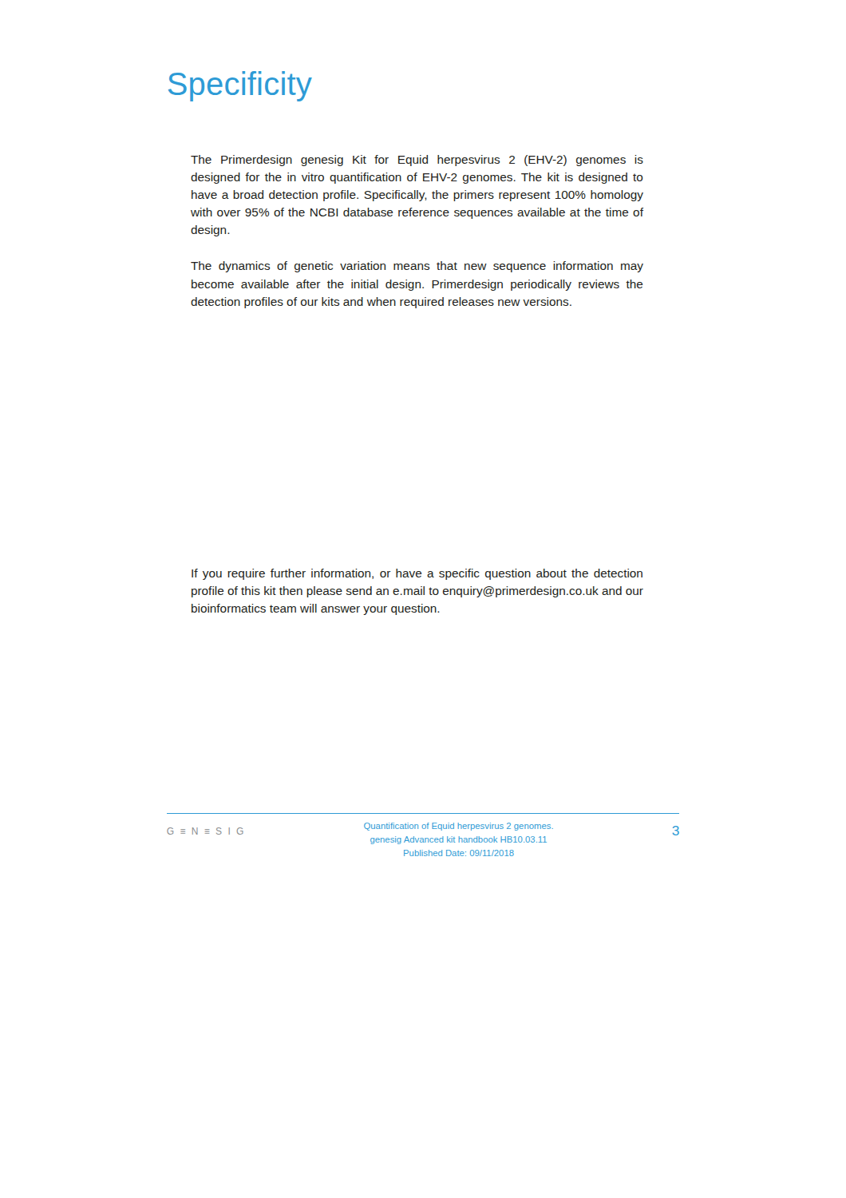Specificity
The Primerdesign genesig Kit for Equid herpesvirus 2 (EHV-2) genomes is designed for the in vitro quantification of EHV-2 genomes. The kit is designed to have a broad detection profile. Specifically, the primers represent 100% homology with over 95% of the NCBI database reference sequences available at the time of design.
The dynamics of genetic variation means that new sequence information may become available after the initial design. Primerdesign periodically reviews the detection profiles of our kits and when required releases new versions.
If you require further information, or have a specific question about the detection profile of this kit then please send an e.mail to enquiry@primerdesign.co.uk and our bioinformatics team will answer your question.
G ≡ N ≡ S I G
Quantification of Equid herpesvirus 2 genomes.
genesig Advanced kit handbook HB10.03.11
Published Date: 09/11/2018
3